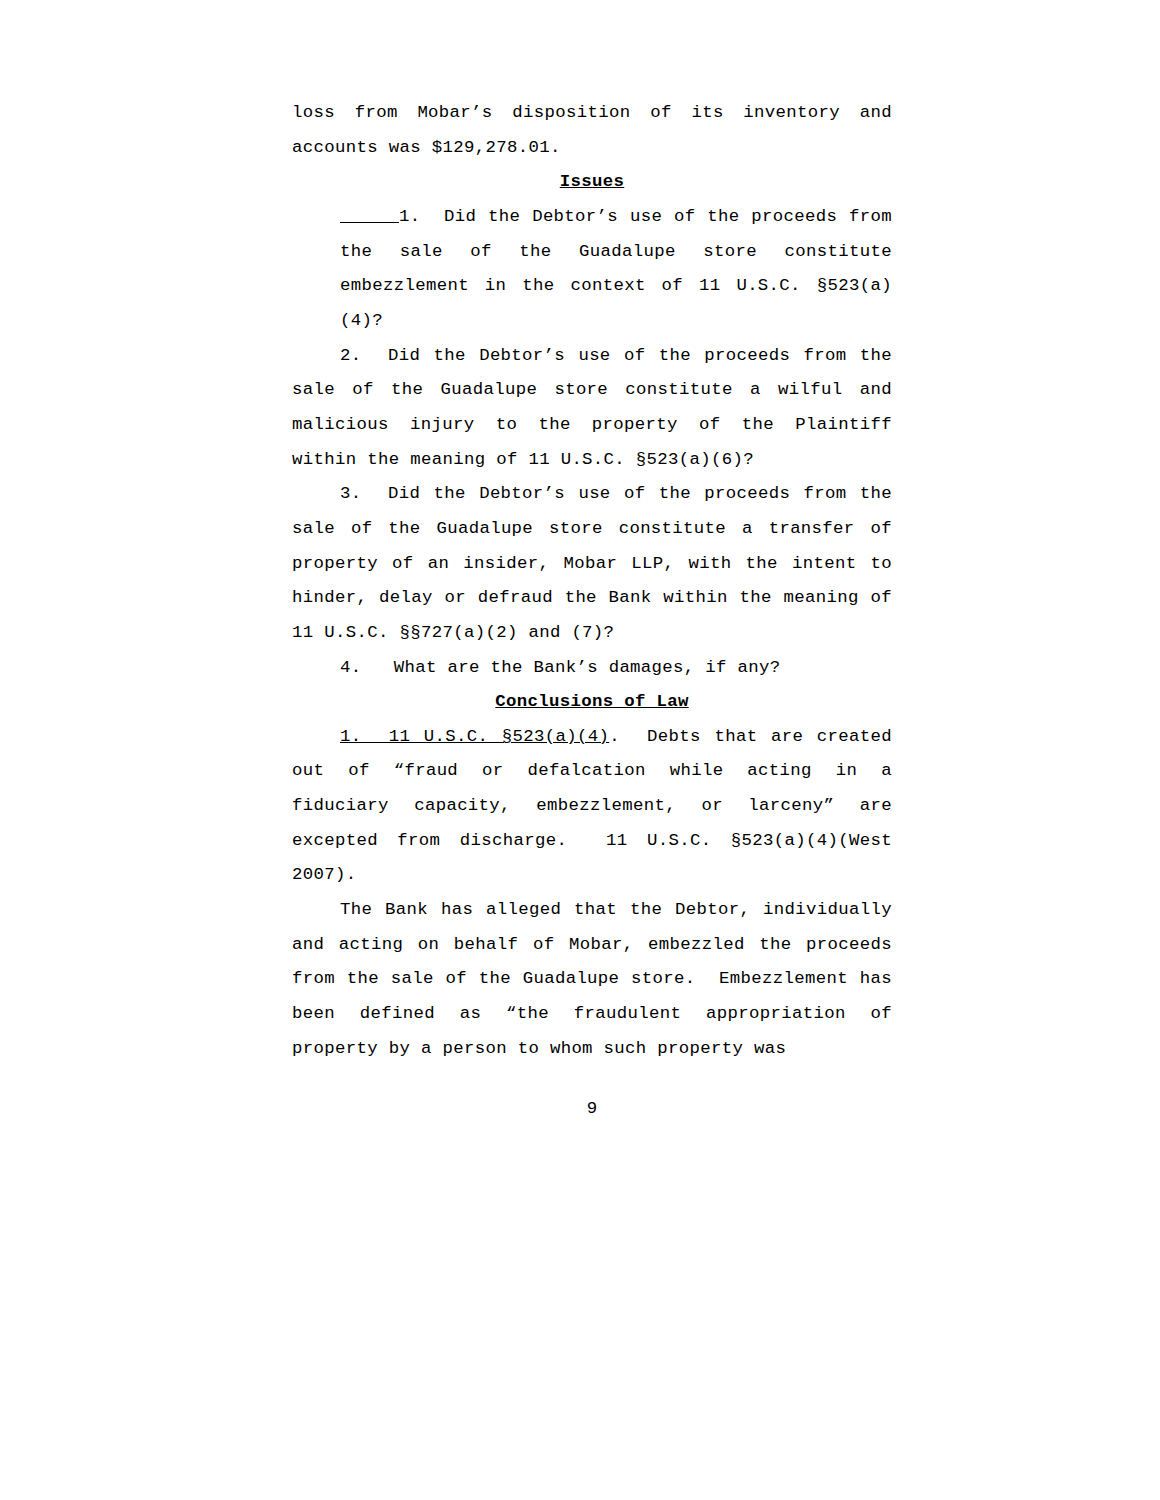loss from Mobar’s disposition of its inventory and accounts was $129,278.01.
Issues
1. Did the Debtor’s use of the proceeds from the sale of the Guadalupe store constitute embezzlement in the context of 11 U.S.C. §523(a)(4)?
2. Did the Debtor’s use of the proceeds from the sale of the Guadalupe store constitute a wilful and malicious injury to the property of the Plaintiff within the meaning of 11 U.S.C. §523(a)(6)?
3. Did the Debtor’s use of the proceeds from the sale of the Guadalupe store constitute a transfer of property of an insider, Mobar LLP, with the intent to hinder, delay or defraud the Bank within the meaning of 11 U.S.C. §§727(a)(2) and (7)?
4. What are the Bank’s damages, if any?
Conclusions of Law
1. 11 U.S.C. §523(a)(4). Debts that are created out of “fraud or defalcation while acting in a fiduciary capacity, embezzlement, or larceny” are excepted from discharge. 11 U.S.C. §523(a)(4)(West 2007).
The Bank has alleged that the Debtor, individually and acting on behalf of Mobar, embezzled the proceeds from the sale of the Guadalupe store. Embezzlement has been defined as “the fraudulent appropriation of property by a person to whom such property was
9